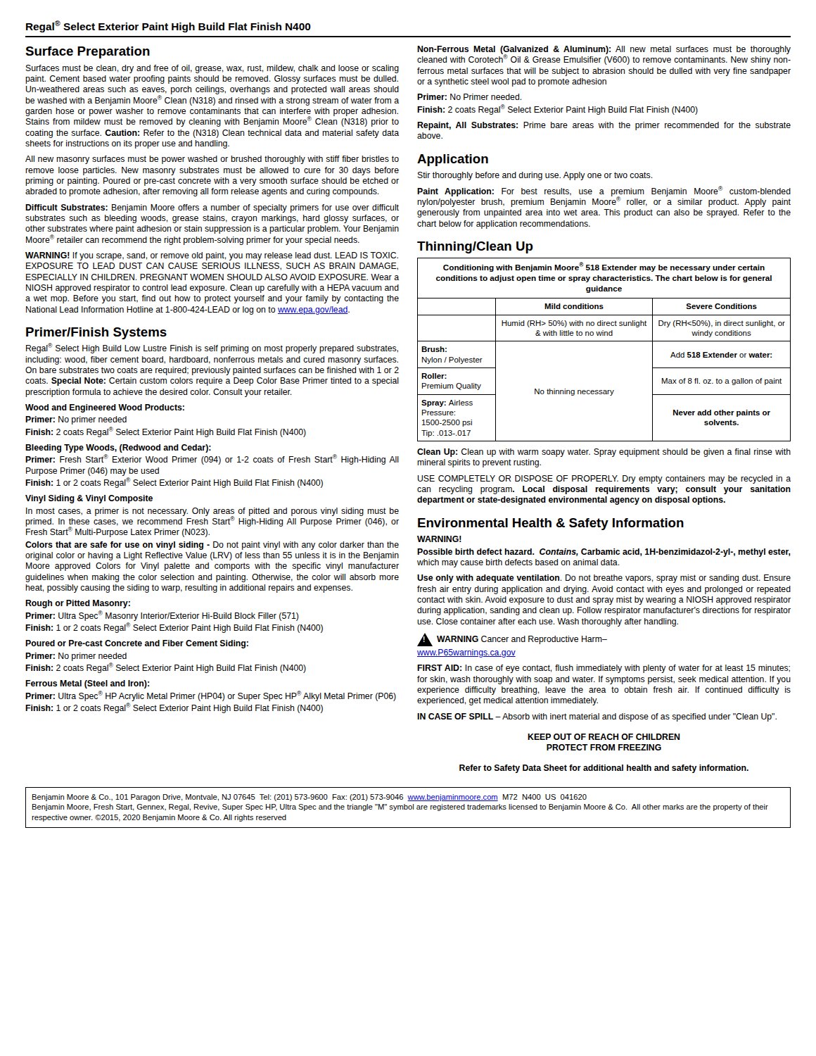Regal® Select Exterior Paint High Build Flat Finish N400
Surface Preparation
Surfaces must be clean, dry and free of oil, grease, wax, rust, mildew, chalk and loose or scaling paint. Cement based water proofing paints should be removed. Glossy surfaces must be dulled. Un-weathered areas such as eaves, porch ceilings, overhangs and protected wall areas should be washed with a Benjamin Moore® Clean (N318) and rinsed with a strong stream of water from a garden hose or power washer to remove contaminants that can interfere with proper adhesion. Stains from mildew must be removed by cleaning with Benjamin Moore® Clean (N318) prior to coating the surface. Caution: Refer to the (N318) Clean technical data and material safety data sheets for instructions on its proper use and handling.
All new masonry surfaces must be power washed or brushed thoroughly with stiff fiber bristles to remove loose particles. New masonry substrates must be allowed to cure for 30 days before priming or painting. Poured or pre-cast concrete with a very smooth surface should be etched or abraded to promote adhesion, after removing all form release agents and curing compounds.
Difficult Substrates: Benjamin Moore offers a number of specialty primers for use over difficult substrates such as bleeding woods, grease stains, crayon markings, hard glossy surfaces, or other substrates where paint adhesion or stain suppression is a particular problem. Your Benjamin Moore® retailer can recommend the right problem-solving primer for your special needs.
WARNING! If you scrape, sand, or remove old paint, you may release lead dust. LEAD IS TOXIC. EXPOSURE TO LEAD DUST CAN CAUSE SERIOUS ILLNESS, SUCH AS BRAIN DAMAGE, ESPECIALLY IN CHILDREN. PREGNANT WOMEN SHOULD ALSO AVOID EXPOSURE. Wear a NIOSH approved respirator to control lead exposure. Clean up carefully with a HEPA vacuum and a wet mop. Before you start, find out how to protect yourself and your family by contacting the National Lead Information Hotline at 1-800-424-LEAD or log on to www.epa.gov/lead.
Primer/Finish Systems
Regal® Select High Build Low Lustre Finish is self priming on most properly prepared substrates, including: wood, fiber cement board, hardboard, nonferrous metals and cured masonry surfaces. On bare substrates two coats are required; previously painted surfaces can be finished with 1 or 2 coats. Special Note: Certain custom colors require a Deep Color Base Primer tinted to a special prescription formula to achieve the desired color. Consult your retailer.
Wood and Engineered Wood Products:
Primer: No primer needed
Finish: 2 coats Regal® Select Exterior Paint High Build Flat Finish (N400)
Bleeding Type Woods, (Redwood and Cedar):
Primer: Fresh Start® Exterior Wood Primer (094) or 1-2 coats of Fresh Start® High-Hiding All Purpose Primer (046) may be used
Finish: 1 or 2 coats Regal® Select Exterior Paint High Build Flat Finish (N400)
Vinyl Siding & Vinyl Composite
In most cases, a primer is not necessary. Only areas of pitted and porous vinyl siding must be primed. In these cases, we recommend Fresh Start® High-Hiding All Purpose Primer (046), or Fresh Start® Multi-Purpose Latex Primer (N023).
Colors that are safe for use on vinyl siding - Do not paint vinyl with any color darker than the original color or having a Light Reflective Value (LRV) of less than 55 unless it is in the Benjamin Moore approved Colors for Vinyl palette and comports with the specific vinyl manufacturer guidelines when making the color selection and painting. Otherwise, the color will absorb more heat, possibly causing the siding to warp, resulting in additional repairs and expenses.
Rough or Pitted Masonry:
Primer: Ultra Spec® Masonry Interior/Exterior Hi-Build Block Filler (571)
Finish: 1 or 2 coats Regal® Select Exterior Paint High Build Flat Finish (N400)
Poured or Pre-cast Concrete and Fiber Cement Siding:
Primer: No primer needed
Finish: 2 coats Regal® Select Exterior Paint High Build Flat Finish (N400)
Ferrous Metal (Steel and Iron):
Primer: Ultra Spec® HP Acrylic Metal Primer (HP04) or Super Spec HP® Alkyl Metal Primer (P06)
Finish: 1 or 2 coats Regal® Select Exterior Paint High Build Flat Finish (N400)
Non-Ferrous Metal (Galvanized & Aluminum): All new metal surfaces must be thoroughly cleaned with Corotech® Oil & Grease Emulsifier (V600) to remove contaminants. New shiny non-ferrous metal surfaces that will be subject to abrasion should be dulled with very fine sandpaper or a synthetic steel wool pad to promote adhesion
Primer: No Primer needed.
Finish: 2 coats Regal® Select Exterior Paint High Build Flat Finish (N400)
Repaint, All Substrates: Prime bare areas with the primer recommended for the substrate above.
Application
Stir thoroughly before and during use. Apply one or two coats.
Paint Application: For best results, use a premium Benjamin Moore® custom-blended nylon/polyester brush, premium Benjamin Moore® roller, or a similar product. Apply paint generously from unpainted area into wet area. This product can also be sprayed. Refer to the chart below for application recommendations.
Thinning/Clean Up
| Conditioning with Benjamin Moore ® 518 Extender may be necessary under certain conditions to adjust open time or spray characteristics. The chart below is for general guidance |
| | Mild conditions | Severe Conditions |
| | Humid (RH> 50%) with no direct sunlight & with little to no wind | Dry (RH<50%), in direct sunlight, or windy conditions |
| Brush: Nylon / Polyester | No thinning necessary | Add 518 Extender or water: |
| Roller: Premium Quality | Max of 8 fl. oz. to a gallon of paint |
| Spray: Airless Pressure: 1500-2500 psi Tip: .013-.017 | Never add other paints or solvents. |
Clean Up: Clean up with warm soapy water. Spray equipment should be given a final rinse with mineral spirits to prevent rusting.
USE COMPLETELY OR DISPOSE OF PROPERLY. Dry empty containers may be recycled in a can recycling program. Local disposal requirements vary; consult your sanitation department or state-designated environmental agency on disposal options.
Environmental Health & Safety Information
WARNING!
Possible birth defect hazard. Contains, Carbamic acid, 1H-benzimidazol-2-yl-, methyl ester, which may cause birth defects based on animal data.
Use only with adequate ventilation. Do not breathe vapors, spray mist or sanding dust. Ensure fresh air entry during application and drying. Avoid contact with eyes and prolonged or repeated contact with skin. Avoid exposure to dust and spray mist by wearing a NIOSH approved respirator during application, sanding and clean up. Follow respirator manufacturer's directions for respirator use. Close container after each use. Wash thoroughly after handling.
WARNING Cancer and Reproductive Harm–
www.P65warnings.ca.gov
FIRST AID: In case of eye contact, flush immediately with plenty of water for at least 15 minutes; for skin, wash thoroughly with soap and water. If symptoms persist, seek medical attention. If you experience difficulty breathing, leave the area to obtain fresh air. If continued difficulty is experienced, get medical attention immediately.
IN CASE OF SPILL – Absorb with inert material and dispose of as specified under "Clean Up".
KEEP OUT OF REACH OF CHILDREN
PROTECT FROM FREEZING
Refer to Safety Data Sheet for additional health and safety information.
Benjamin Moore & Co., 101 Paragon Drive, Montvale, NJ 07645 Tel: (201) 573-9600 Fax: (201) 573-9046 www.benjaminmoore.com M72 N400 US 041620
Benjamin Moore, Fresh Start, Gennex, Regal, Revive, Super Spec HP, Ultra Spec and the triangle "M" symbol are registered trademarks licensed to Benjamin Moore & Co. All other marks are the property of their respective owner. ©2015, 2020 Benjamin Moore & Co. All rights reserved